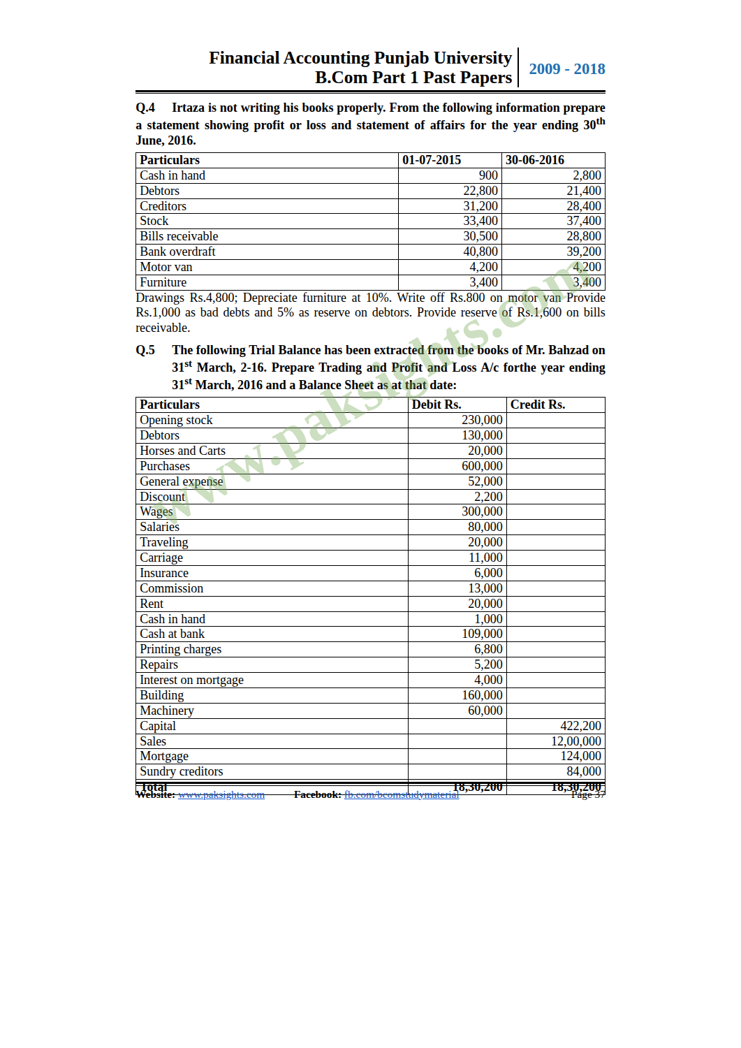Financial Accounting Punjab University
B.Com Part 1 Past Papers
2009 - 2018
www.paksights.com
Q.4 Irtaza is not writing his books properly. From the following information prepare a statement showing profit or loss and statement of affairs for the year ending 30th June, 2016.
| Particulars | 01-07-2015 | 30-06-2016 |
| --- | --- | --- |
| Cash in hand | 900 | 2,800 |
| Debtors | 22,800 | 21,400 |
| Creditors | 31,200 | 28,400 |
| Stock | 33,400 | 37,400 |
| Bills receivable | 30,500 | 28,800 |
| Bank overdraft | 40,800 | 39,200 |
| Motor van | 4,200 | 4,200 |
| Furniture | 3,400 | 3,400 |
Drawings Rs.4,800; Depreciate furniture at 10%. Write off Rs.800 on motor van Provide Rs.1,000 as bad debts and 5% as reserve on debtors. Provide reserve of Rs.1,600 on bills receivable.
Q.5 The following Trial Balance has been extracted from the books of Mr. Bahzad on 31st March, 2-16. Prepare Trading and Profit and Loss A/c forthe year ending 31st March, 2016 and a Balance Sheet as at that date:
| Particulars | Debit Rs. | Credit Rs. |
| --- | --- | --- |
| Opening stock | 230,000 | |
| Debtors | 130,000 | |
| Horses and Carts | 20,000 | |
| Purchases | 600,000 | |
| General expense | 52,000 | |
| Discount | 2,200 | |
| Wages | 300,000 | |
| Salaries | 80,000 | |
| Traveling | 20,000 | |
| Carriage | 11,000 | |
| Insurance | 6,000 | |
| Commission | 13,000 | |
| Rent | 20,000 | |
| Cash in hand | 1,000 | |
| Cash at bank | 109,000 | |
| Printing charges | 6,800 | |
| Repairs | 5,200 | |
| Interest on mortgage | 4,000 | |
| Building | 160,000 | |
| Machinery | 60,000 | |
| Capital | | 422,200 |
| Sales | | 12,00,000 |
| Mortgage | | 124,000 |
| Sundry creditors | | 84,000 |
| Total | 18,30,200 | 18,30,200 |
Website: www.paksights.com Facebook: fb.com/bcomstudymaterial
Page 37